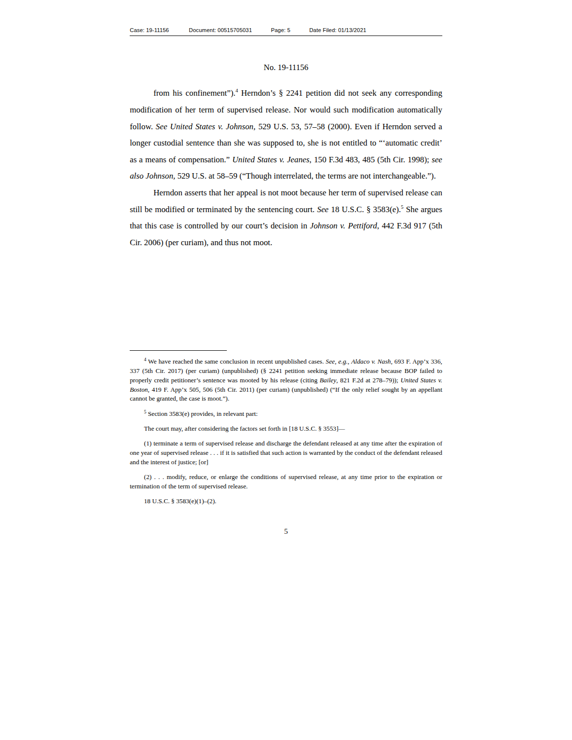Case: 19-11156 Document: 00515705031 Page: 5 Date Filed: 01/13/2021
No. 19-11156
from his confinement”).4 Herndon’s § 2241 petition did not seek any corresponding modification of her term of supervised release. Nor would such modification automatically follow. See United States v. Johnson, 529 U.S. 53, 57–58 (2000). Even if Herndon served a longer custodial sentence than she was supposed to, she is not entitled to “‘automatic credit’ as a means of compensation.” United States v. Jeanes, 150 F.3d 483, 485 (5th Cir. 1998); see also Johnson, 529 U.S. at 58–59 (“Though interrelated, the terms are not interchangeable.”).
Herndon asserts that her appeal is not moot because her term of supervised release can still be modified or terminated by the sentencing court. See 18 U.S.C. § 3583(e).5 She argues that this case is controlled by our court’s decision in Johnson v. Pettiford, 442 F.3d 917 (5th Cir. 2006) (per curiam), and thus not moot.
4 We have reached the same conclusion in recent unpublished cases. See, e.g., Aldaco v. Nash, 693 F. App’x 336, 337 (5th Cir. 2017) (per curiam) (unpublished) (§ 2241 petition seeking immediate release because BOP failed to properly credit petitioner’s sentence was mooted by his release (citing Bailey, 821 F.2d at 278–79)); United States v. Boston, 419 F. App’x 505, 506 (5th Cir. 2011) (per curiam) (unpublished) (“If the only relief sought by an appellant cannot be granted, the case is moot.”).
5 Section 3583(e) provides, in relevant part:
The court may, after considering the factors set forth in [18 U.S.C. § 3553]—
(1) terminate a term of supervised release and discharge the defendant released at any time after the expiration of one year of supervised release . . . if it is satisfied that such action is warranted by the conduct of the defendant released and the interest of justice; [or]
(2) . . . modify, reduce, or enlarge the conditions of supervised release, at any time prior to the expiration or termination of the term of supervised release.
18 U.S.C. § 3583(e)(1)–(2).
5